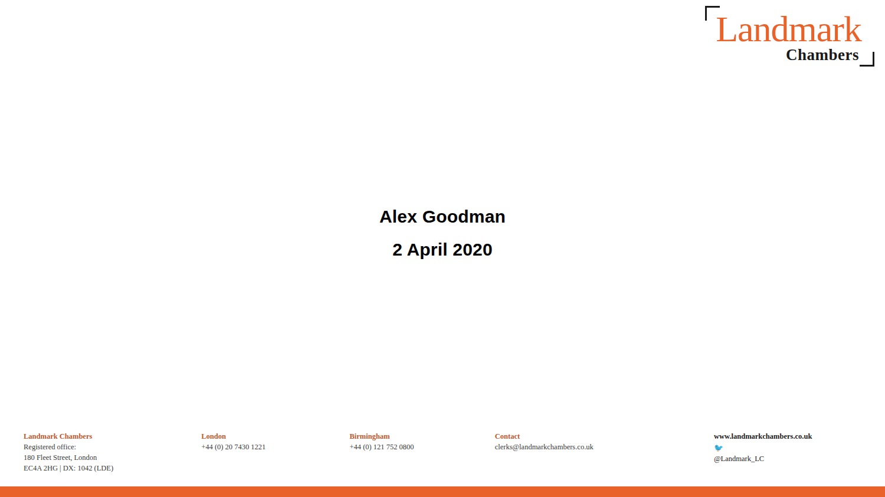Landmark Chambers
Alex Goodman
2 April 2020
Landmark Chambers Registered office:
180 Fleet Street, London
EC4A 2HG | DX: 1042 (LDE)
London +44 (0) 20 7430 1221
Birmingham +44 (0) 121 752 0800
Contact clerks@landmarkchambers.co.uk
www.landmarkchambers.co.uk 🐦@Landmark_LC